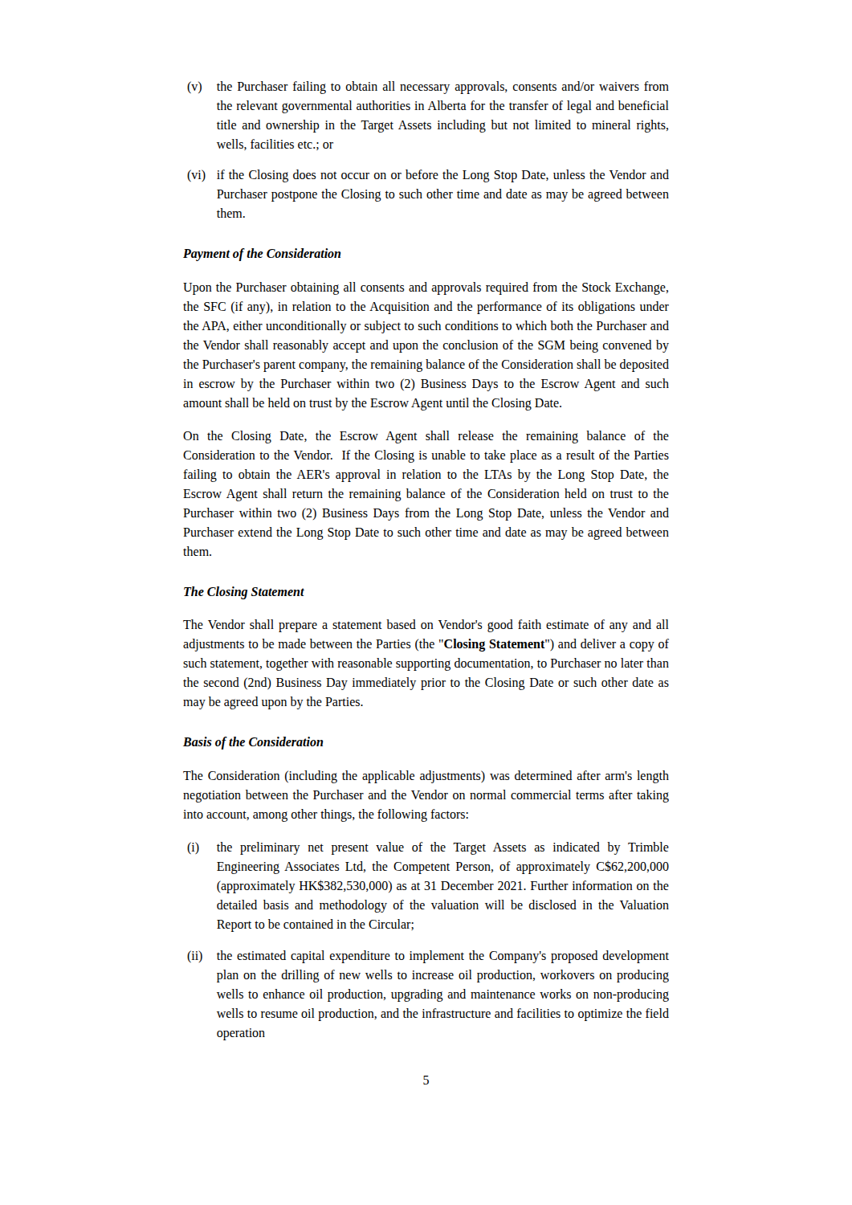(v)
the Purchaser failing to obtain all necessary approvals, consents and/or waivers from the relevant governmental authorities in Alberta for the transfer of legal and beneficial title and ownership in the Target Assets including but not limited to mineral rights, wells, facilities etc.; or
(vi)
if the Closing does not occur on or before the Long Stop Date, unless the Vendor and Purchaser postpone the Closing to such other time and date as may be agreed between them.
Payment of the Consideration
Upon the Purchaser obtaining all consents and approvals required from the Stock Exchange, the SFC (if any), in relation to the Acquisition and the performance of its obligations under the APA, either unconditionally or subject to such conditions to which both the Purchaser and the Vendor shall reasonably accept and upon the conclusion of the SGM being convened by the Purchaser's parent company, the remaining balance of the Consideration shall be deposited in escrow by the Purchaser within two (2) Business Days to the Escrow Agent and such amount shall be held on trust by the Escrow Agent until the Closing Date.
On the Closing Date, the Escrow Agent shall release the remaining balance of the Consideration to the Vendor. If the Closing is unable to take place as a result of the Parties failing to obtain the AER's approval in relation to the LTAs by the Long Stop Date, the Escrow Agent shall return the remaining balance of the Consideration held on trust to the Purchaser within two (2) Business Days from the Long Stop Date, unless the Vendor and Purchaser extend the Long Stop Date to such other time and date as may be agreed between them.
The Closing Statement
The Vendor shall prepare a statement based on Vendor's good faith estimate of any and all adjustments to be made between the Parties (the "Closing Statement") and deliver a copy of such statement, together with reasonable supporting documentation, to Purchaser no later than the second (2nd) Business Day immediately prior to the Closing Date or such other date as may be agreed upon by the Parties.
Basis of the Consideration
The Consideration (including the applicable adjustments) was determined after arm's length negotiation between the Purchaser and the Vendor on normal commercial terms after taking into account, among other things, the following factors:
(i)
the preliminary net present value of the Target Assets as indicated by Trimble Engineering Associates Ltd, the Competent Person, of approximately C$62,200,000 (approximately HK$382,530,000) as at 31 December 2021. Further information on the detailed basis and methodology of the valuation will be disclosed in the Valuation Report to be contained in the Circular;
(ii)
the estimated capital expenditure to implement the Company's proposed development plan on the drilling of new wells to increase oil production, workovers on producing wells to enhance oil production, upgrading and maintenance works on non-producing wells to resume oil production, and the infrastructure and facilities to optimize the field operation
5